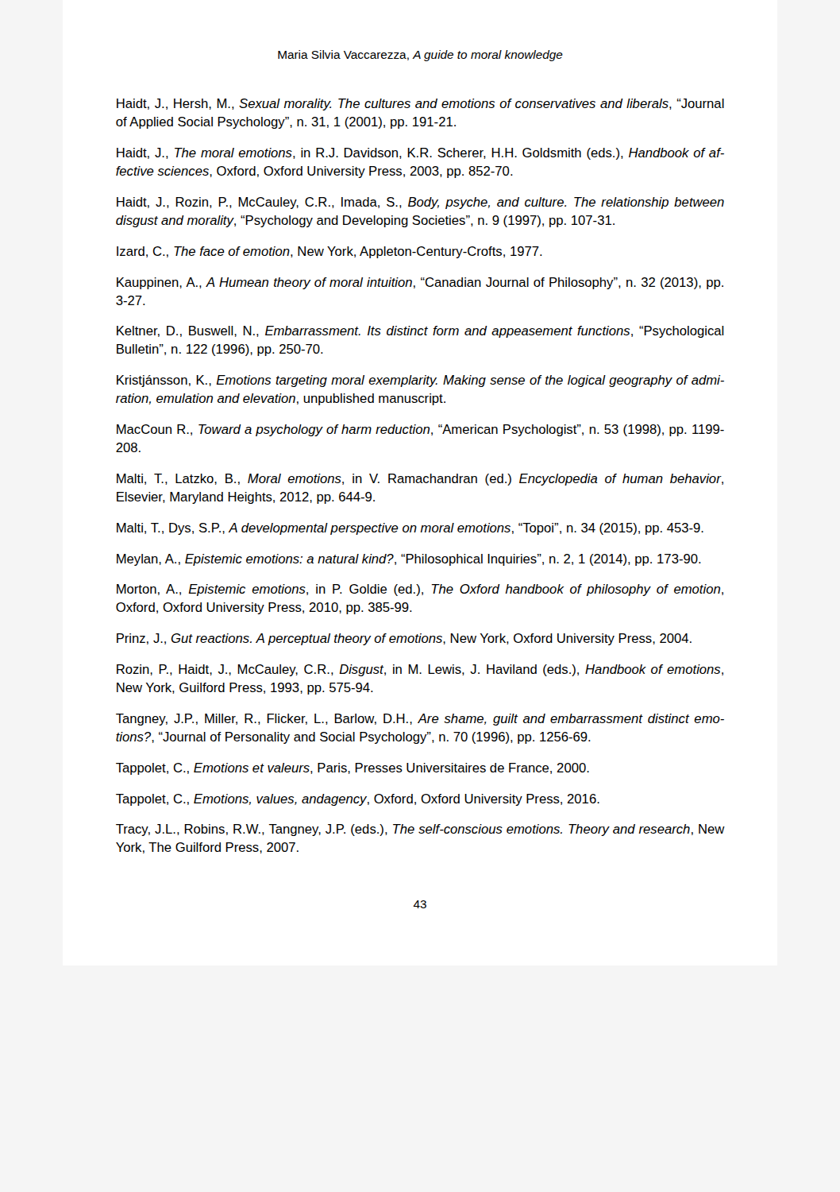Maria Silvia Vaccarezza, A guide to moral knowledge
Haidt, J., Hersh, M., Sexual morality. The cultures and emotions of conservatives and liberals, “Journal of Applied Social Psychology”, n. 31, 1 (2001), pp. 191-21.
Haidt, J., The moral emotions, in R.J. Davidson, K.R. Scherer, H.H. Goldsmith (eds.), Handbook of affective sciences, Oxford, Oxford University Press, 2003, pp. 852-70.
Haidt, J., Rozin, P., McCauley, C.R., Imada, S., Body, psyche, and culture. The relationship between disgust and morality, “Psychology and Developing Societies”, n. 9 (1997), pp. 107-31.
Izard, C., The face of emotion, New York, Appleton-Century-Crofts, 1977.
Kauppinen, A., A Humean theory of moral intuition, “Canadian Journal of Philosophy”, n. 32 (2013), pp. 3-27.
Keltner, D., Buswell, N., Embarrassment. Its distinct form and appeasement functions, “Psychological Bulletin”, n. 122 (1996), pp. 250-70.
Kristjánsson, K., Emotions targeting moral exemplarity. Making sense of the logical geography of admiration, emulation and elevation, unpublished manuscript.
MacCoun R., Toward a psychology of harm reduction, “American Psychologist”, n. 53 (1998), pp. 1199-208.
Malti, T., Latzko, B., Moral emotions, in V. Ramachandran (ed.) Encyclopedia of human behavior, Elsevier, Maryland Heights, 2012, pp. 644-9.
Malti, T., Dys, S.P., A developmental perspective on moral emotions, “Topoi”, n. 34 (2015), pp. 453-9.
Meylan, A., Epistemic emotions: a natural kind?, “Philosophical Inquiries”, n. 2, 1 (2014), pp. 173-90.
Morton, A., Epistemic emotions, in P. Goldie (ed.), The Oxford handbook of philosophy of emotion, Oxford, Oxford University Press, 2010, pp. 385-99.
Prinz, J., Gut reactions. A perceptual theory of emotions, New York, Oxford University Press, 2004.
Rozin, P., Haidt, J., McCauley, C.R., Disgust, in M. Lewis, J. Haviland (eds.), Handbook of emotions, New York, Guilford Press, 1993, pp. 575-94.
Tangney, J.P., Miller, R., Flicker, L., Barlow, D.H., Are shame, guilt and embarrassment distinct emotions?, “Journal of Personality and Social Psychology”, n. 70 (1996), pp. 1256-69.
Tappolet, C., Emotions et valeurs, Paris, Presses Universitaires de France, 2000.
Tappolet, C., Emotions, values, andagency, Oxford, Oxford University Press, 2016.
Tracy, J.L., Robins, R.W., Tangney, J.P. (eds.), The self-conscious emotions. Theory and research, New York, The Guilford Press, 2007.
43